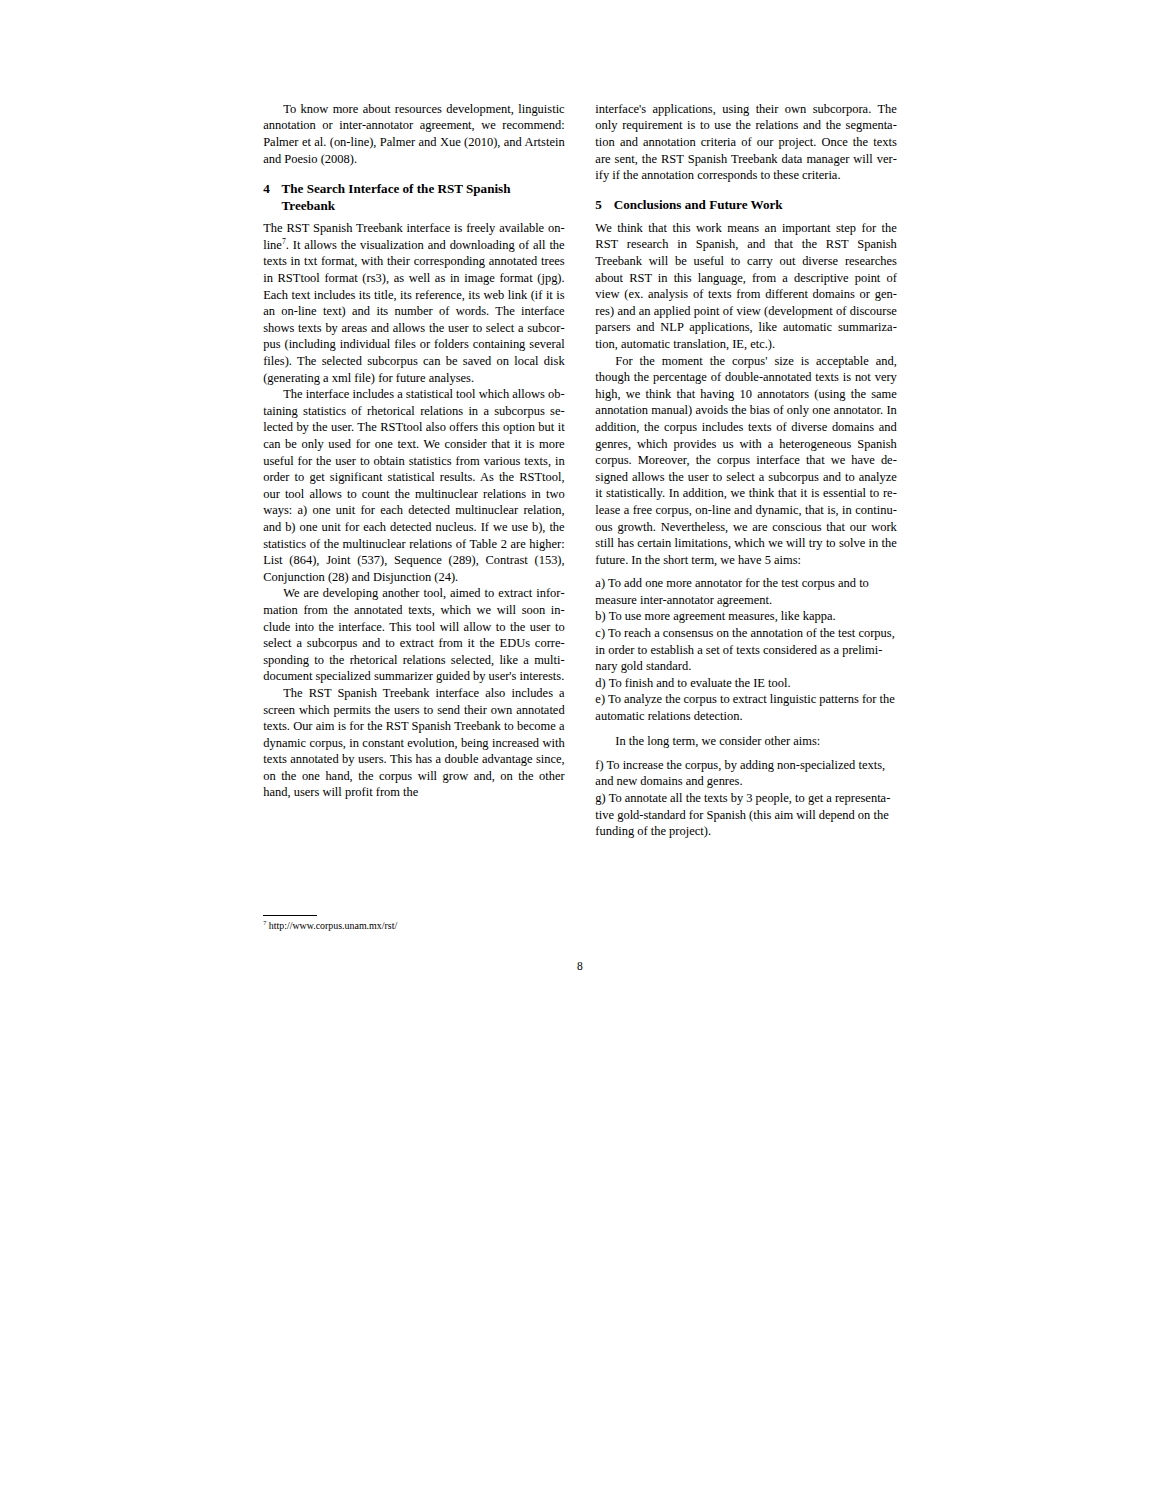To know more about resources development, linguistic annotation or inter-annotator agreement, we recommend: Palmer et al. (on-line), Palmer and Xue (2010), and Artstein and Poesio (2008).
4 The Search Interface of the RST Spanish Treebank
The RST Spanish Treebank interface is freely available on-line7. It allows the visualization and downloading of all the texts in txt format, with their corresponding annotated trees in RSTtool format (rs3), as well as in image format (jpg). Each text includes its title, its reference, its web link (if it is an on-line text) and its number of words. The interface shows texts by areas and allows the user to select a subcorpus (including individual files or folders containing several files). The selected subcorpus can be saved on local disk (generating a xml file) for future analyses.
The interface includes a statistical tool which allows obtaining statistics of rhetorical relations in a subcorpus selected by the user. The RSTtool also offers this option but it can be only used for one text. We consider that it is more useful for the user to obtain statistics from various texts, in order to get significant statistical results. As the RSTtool, our tool allows to count the multinuclear relations in two ways: a) one unit for each detected multinuclear relation, and b) one unit for each detected nucleus. If we use b), the statistics of the multinuclear relations of Table 2 are higher: List (864), Joint (537), Sequence (289), Contrast (153), Conjunction (28) and Disjunction (24).
We are developing another tool, aimed to extract information from the annotated texts, which we will soon include into the interface. This tool will allow to the user to select a subcorpus and to extract from it the EDUs corresponding to the rhetorical relations selected, like a multidocument specialized summarizer guided by user's interests.
The RST Spanish Treebank interface also includes a screen which permits the users to send their own annotated texts. Our aim is for the RST Spanish Treebank to become a dynamic corpus, in constant evolution, being increased with texts annotated by users. This has a double advantage since, on the one hand, the corpus will grow and, on the other hand, users will profit from the
7 http://www.corpus.unam.mx/rst/
interface's applications, using their own subcorpora. The only requirement is to use the relations and the segmentation and annotation criteria of our project. Once the texts are sent, the RST Spanish Treebank data manager will verify if the annotation corresponds to these criteria.
5 Conclusions and Future Work
We think that this work means an important step for the RST research in Spanish, and that the RST Spanish Treebank will be useful to carry out diverse researches about RST in this language, from a descriptive point of view (ex. analysis of texts from different domains or genres) and an applied point of view (development of discourse parsers and NLP applications, like automatic summarization, automatic translation, IE, etc.).
For the moment the corpus' size is acceptable and, though the percentage of double-annotated texts is not very high, we think that having 10 annotators (using the same annotation manual) avoids the bias of only one annotator. In addition, the corpus includes texts of diverse domains and genres, which provides us with a heterogeneous Spanish corpus. Moreover, the corpus interface that we have designed allows the user to select a subcorpus and to analyze it statistically. In addition, we think that it is essential to release a free corpus, on-line and dynamic, that is, in continuous growth. Nevertheless, we are conscious that our work still has certain limitations, which we will try to solve in the future. In the short term, we have 5 aims:
a) To add one more annotator for the test corpus and to measure inter-annotator agreement.
b) To use more agreement measures, like kappa.
c) To reach a consensus on the annotation of the test corpus, in order to establish a set of texts considered as a preliminary gold standard.
d) To finish and to evaluate the IE tool.
e) To analyze the corpus to extract linguistic patterns for the automatic relations detection.
In the long term, we consider other aims:
f) To increase the corpus, by adding non-specialized texts, and new domains and genres.
g) To annotate all the texts by 3 people, to get a representative gold-standard for Spanish (this aim will depend on the funding of the project).
8